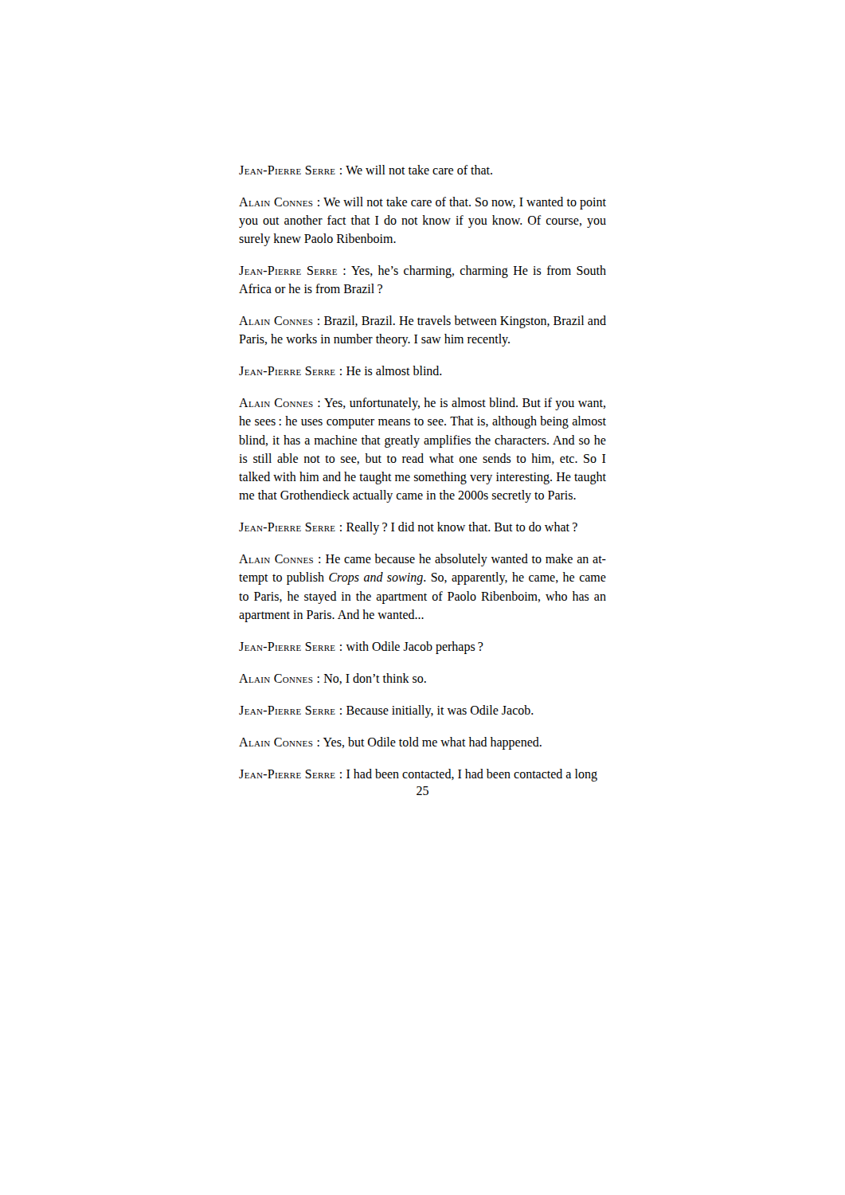Jean-Pierre Serre : We will not take care of that.
Alain Connes : We will not take care of that. So now, I wanted to point you out another fact that I do not know if you know. Of course, you surely knew Paolo Ribenboim.
Jean-Pierre Serre : Yes, he’s charming, charming He is from South Africa or he is from Brazil ?
Alain Connes : Brazil, Brazil. He travels between Kingston, Brazil and Paris, he works in number theory. I saw him recently.
Jean-Pierre Serre : He is almost blind.
Alain Connes : Yes, unfortunately, he is almost blind. But if you want, he sees : he uses computer means to see. That is, although being almost blind, it has a machine that greatly amplifies the characters. And so he is still able not to see, but to read what one sends to him, etc. So I talked with him and he taught me something very interesting. He taught me that Grothendieck actually came in the 2000s secretly to Paris.
Jean-Pierre Serre : Really ? I did not know that. But to do what ?
Alain Connes : He came because he absolutely wanted to make an attempt to publish Crops and sowing. So, apparently, he came, he came to Paris, he stayed in the apartment of Paolo Ribenboim, who has an apartment in Paris. And he wanted...
Jean-Pierre Serre : with Odile Jacob perhaps ?
Alain Connes : No, I don’t think so.
Jean-Pierre Serre : Because initially, it was Odile Jacob.
Alain Connes : Yes, but Odile told me what had happened.
Jean-Pierre Serre : I had been contacted, I had been contacted a long
25